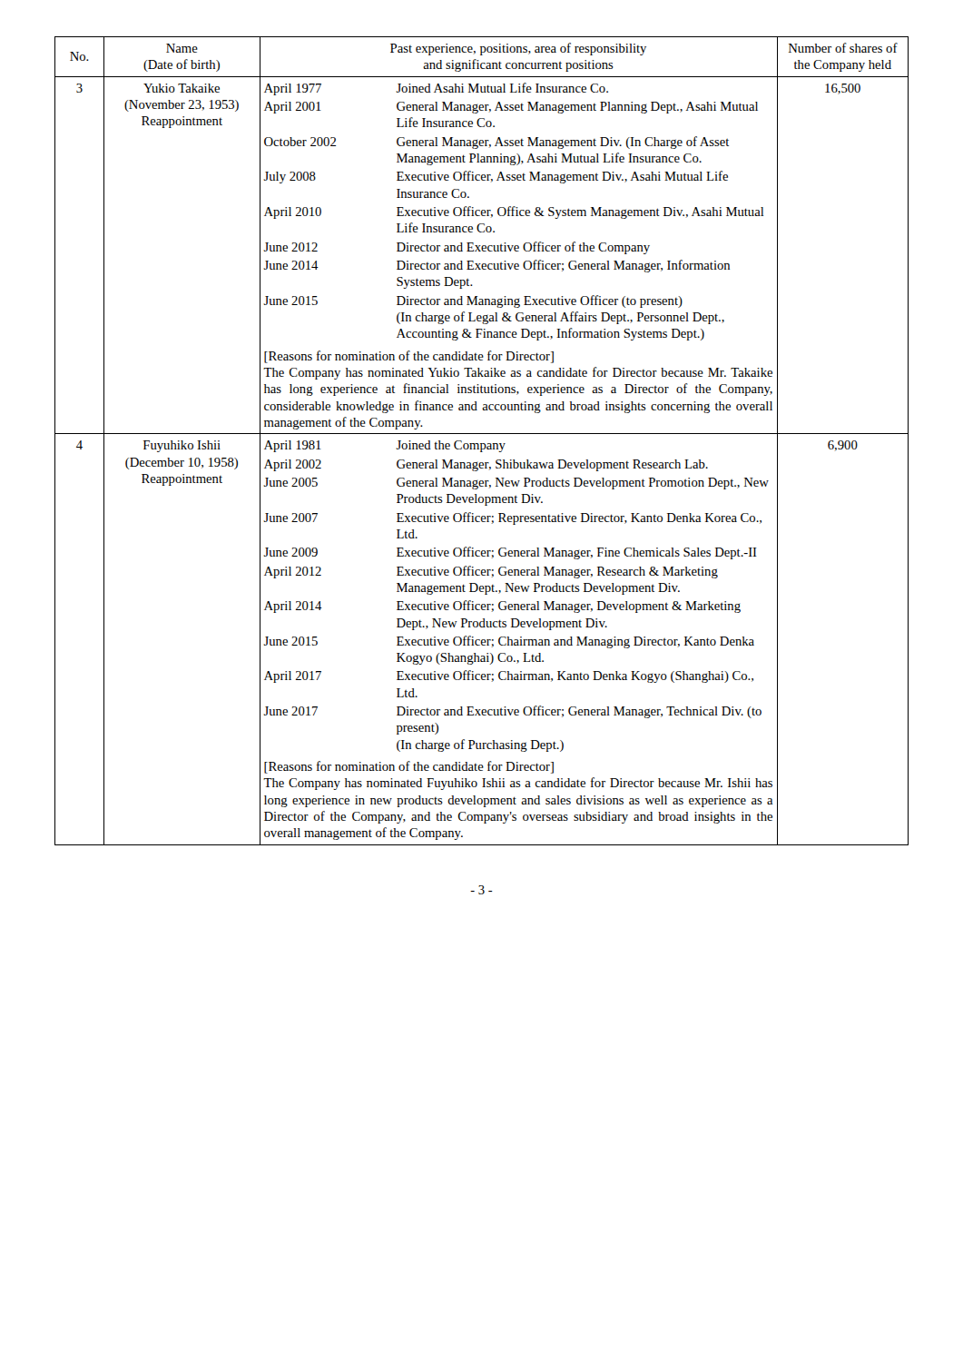| No. | Name (Date of birth) | Past experience, positions, area of responsibility and significant concurrent positions | Number of shares of the Company held |
| --- | --- | --- | --- |
| 3 | Yukio Takaike (November 23, 1953) Reappointment | / April 1977 / Joined Asahi Mutual Life Insurance Co. / / April 2001 / General Manager, Asset Management Planning Dept., Asahi Mutual Life Insurance Co. / / October 2002 / General Manager, Asset Management Div. (In Charge of Asset Management Planning), Asahi Mutual Life Insurance Co. / / July 2008 / Executive Officer, Asset Management Div., Asahi Mutual Life Insurance Co. / / April 2010 / Executive Officer, Office & System Management Div., Asahi Mutual Life Insurance Co. / / June 2012 / Director and Executive Officer of the Company / / June 2014 / Director and Executive Officer; General Manager, Information Systems Dept. / / June 2015 / Director and Managing Executive Officer (to present) (In charge of Legal & General Affairs Dept., Personnel Dept., Accounting & Finance Dept., Information Systems Dept.) / [Reasons for nomination of the candidate for Director] The Company has nominated Yukio Takaike as a candidate for Director because Mr. Takaike has long experience at financial institutions, experience as a Director of the Company, considerable knowledge in finance and accounting and broad insights concerning the overall management of the Company. | 16,500 |
| 4 | Fuyuhiko Ishii (December 10, 1958) Reappointment | / April 1981 / Joined the Company / / April 2002 / General Manager, Shibukawa Development Research Lab. / / June 2005 / General Manager, New Products Development Promotion Dept., New Products Development Div. / / June 2007 / Executive Officer; Representative Director, Kanto Denka Korea Co., Ltd. / / June 2009 / Executive Officer; General Manager, Fine Chemicals Sales Dept.-II / / April 2012 / Executive Officer; General Manager, Research & Marketing Management Dept., New Products Development Div. / / April 2014 / Executive Officer; General Manager, Development & Marketing Dept., New Products Development Div. / / June 2015 / Executive Officer; Chairman and Managing Director, Kanto Denka Kogyo (Shanghai) Co., Ltd. / / April 2017 / Executive Officer; Chairman, Kanto Denka Kogyo (Shanghai) Co., Ltd. / / June 2017 / Director and Executive Officer; General Manager, Technical Div. (to present) (In charge of Purchasing Dept.) / [Reasons for nomination of the candidate for Director] The Company has nominated Fuyuhiko Ishii as a candidate for Director because Mr. Ishii has long experience in new products development and sales divisions as well as experience as a Director of the Company, and the Company's overseas subsidiary and broad insights in the overall management of the Company. | 6,900 |
- 3 -